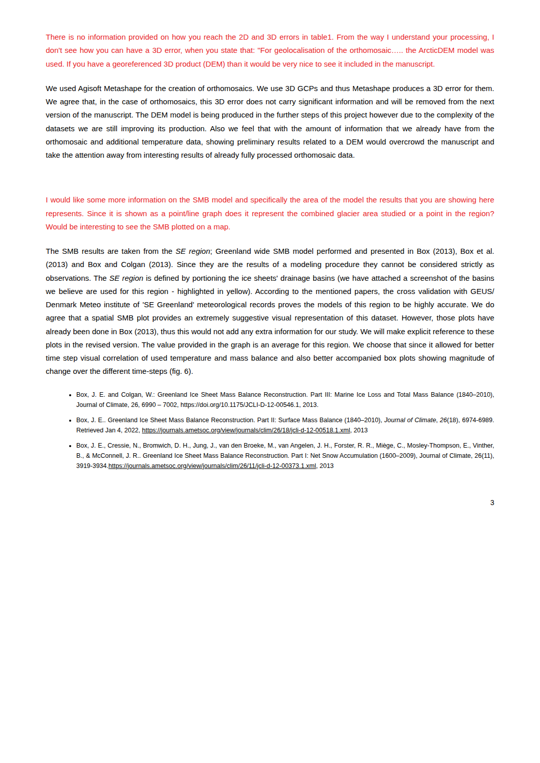There is no information provided on how you reach the 2D and 3D errors in table1. From the way I understand your processing, I don't see how you can have a 3D error, when you state that: "For geolocalisation of the orthomosaic….. the ArcticDEM model was used. If you have a georeferenced 3D product (DEM) than it would be very nice to see it included in the manuscript.
We used Agisoft Metashape for the creation of orthomosaics. We use 3D GCPs and thus Metashape produces a 3D error for them. We agree that, in the case of orthomosaics, this 3D error does not carry significant information and will be removed from the next version of the manuscript. The DEM model is being produced in the further steps of this project however due to the complexity of the datasets we are still improving its production. Also we feel that with the amount of information that we already have from the orthomosaic and additional temperature data, showing preliminary results related to a DEM would overcrowd the manuscript and take the attention away from interesting results of already fully processed orthomosaic data.
I would like some more information on the SMB model and specifically the area of the model the results that you are showing here represents. Since it is shown as a point/line graph does it represent the combined glacier area studied or a point in the region? Would be interesting to see the SMB plotted on a map.
The SMB results are taken from the SE region; Greenland wide SMB model performed and presented in Box (2013), Box et al. (2013) and Box and Colgan (2013). Since they are the results of a modeling procedure they cannot be considered strictly as observations. The SE region is defined by portioning the ice sheets' drainage basins (we have attached a screenshot of the basins we believe are used for this region - highlighted in yellow). According to the mentioned papers, the cross validation with GEUS/ Denmark Meteo institute of 'SE Greenland' meteorological records proves the models of this region to be highly accurate. We do agree that a spatial SMB plot provides an extremely suggestive visual representation of this dataset. However, those plots have already been done in Box (2013), thus this would not add any extra information for our study. We will make explicit reference to these plots in the revised version. The value provided in the graph is an average for this region. We choose that since it allowed for better time step visual correlation of used temperature and mass balance and also better accompanied box plots showing magnitude of change over the different time-steps (fig. 6).
Box, J. E. and Colgan, W.: Greenland Ice Sheet Mass Balance Reconstruction. Part III: Marine Ice Loss and Total Mass Balance (1840–2010), Journal of Climate, 26, 6990 – 7002, https://doi.org/10.1175/JCLI-D-12-00546.1, 2013.
Box, J. E.. Greenland Ice Sheet Mass Balance Reconstruction. Part II: Surface Mass Balance (1840–2010), Journal of Climate, 26(18), 6974-6989. Retrieved Jan 4, 2022, https://journals.ametsoc.org/view/journals/clim/26/18/jcli-d-12-00518.1.xml, 2013
Box, J. E., Cressie, N., Bromwich, D. H., Jung, J., van den Broeke, M., van Angelen, J. H., Forster, R. R., Miège, C., Mosley-Thompson, E., Vinther, B., & McConnell, J. R.. Greenland Ice Sheet Mass Balance Reconstruction. Part I: Net Snow Accumulation (1600–2009), Journal of Climate, 26(11), 3919-3934.https://journals.ametsoc.org/view/journals/clim/26/11/jcli-d-12-00373.1.xml, 2013
3